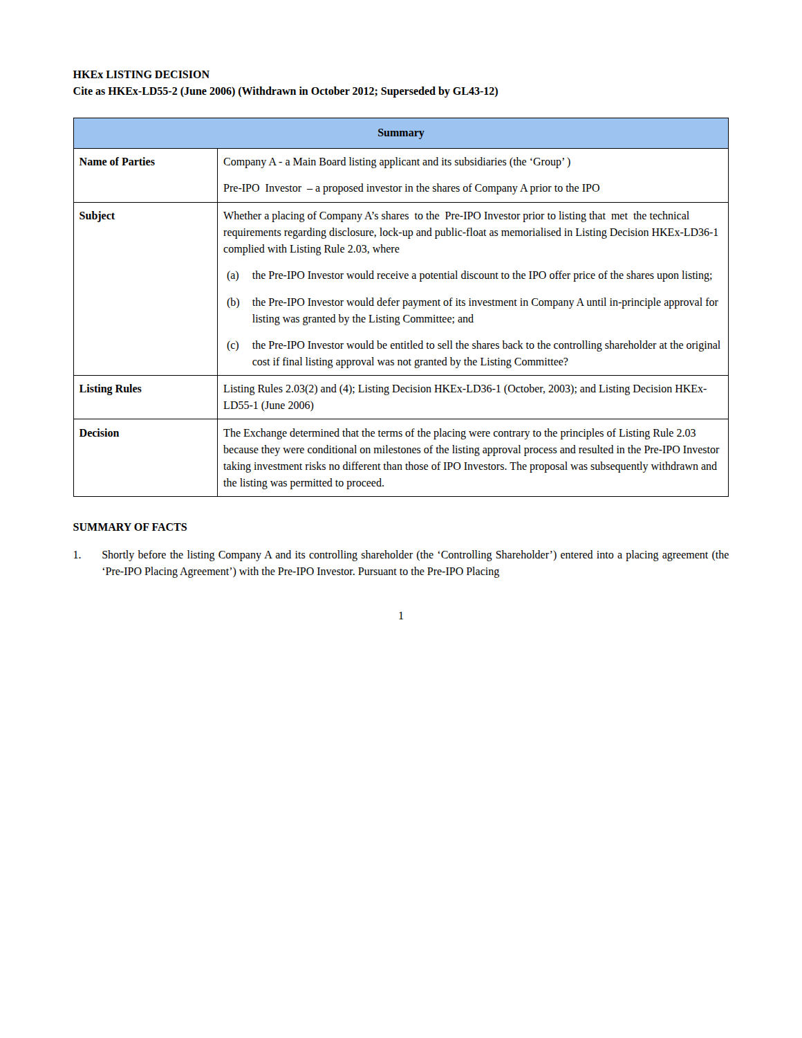HKEx LISTING DECISION
Cite as HKEx-LD55-2 (June 2006) (Withdrawn in October 2012; Superseded by GL43-12)
| Summary |
| --- |
| Name of Parties | Company A - a Main Board listing applicant and its subsidiaries (the ‘Group’ ) Pre-IPO Investor – a proposed investor in the shares of Company A prior to the IPO |
| Subject | Whether a placing of Company A’s shares to the Pre-IPO Investor prior to listing that met the technical requirements regarding disclosure, lock-up and public-float as memorialised in Listing Decision HKEx-LD36-1 complied with Listing Rule 2.03, where (a) the Pre-IPO Investor would receive a potential discount to the IPO offer price of the shares upon listing; (b) the Pre-IPO Investor would defer payment of its investment in Company A until in-principle approval for listing was granted by the Listing Committee; and (c) the Pre-IPO Investor would be entitled to sell the shares back to the controlling shareholder at the original cost if final listing approval was not granted by the Listing Committee? |
| Listing Rules | Listing Rules 2.03(2) and (4); Listing Decision HKEx-LD36-1 (October, 2003); and Listing Decision HKEx-LD55-1 (June 2006) |
| Decision | The Exchange determined that the terms of the placing were contrary to the principles of Listing Rule 2.03 because they were conditional on milestones of the listing approval process and resulted in the Pre-IPO Investor taking investment risks no different than those of IPO Investors. The proposal was subsequently withdrawn and the listing was permitted to proceed. |
SUMMARY OF FACTS
1.
Shortly before the listing Company A and its controlling shareholder (the ‘Controlling Shareholder’) entered into a placing agreement (the ‘Pre-IPO Placing Agreement’) with the Pre-IPO Investor. Pursuant to the Pre-IPO Placing
1